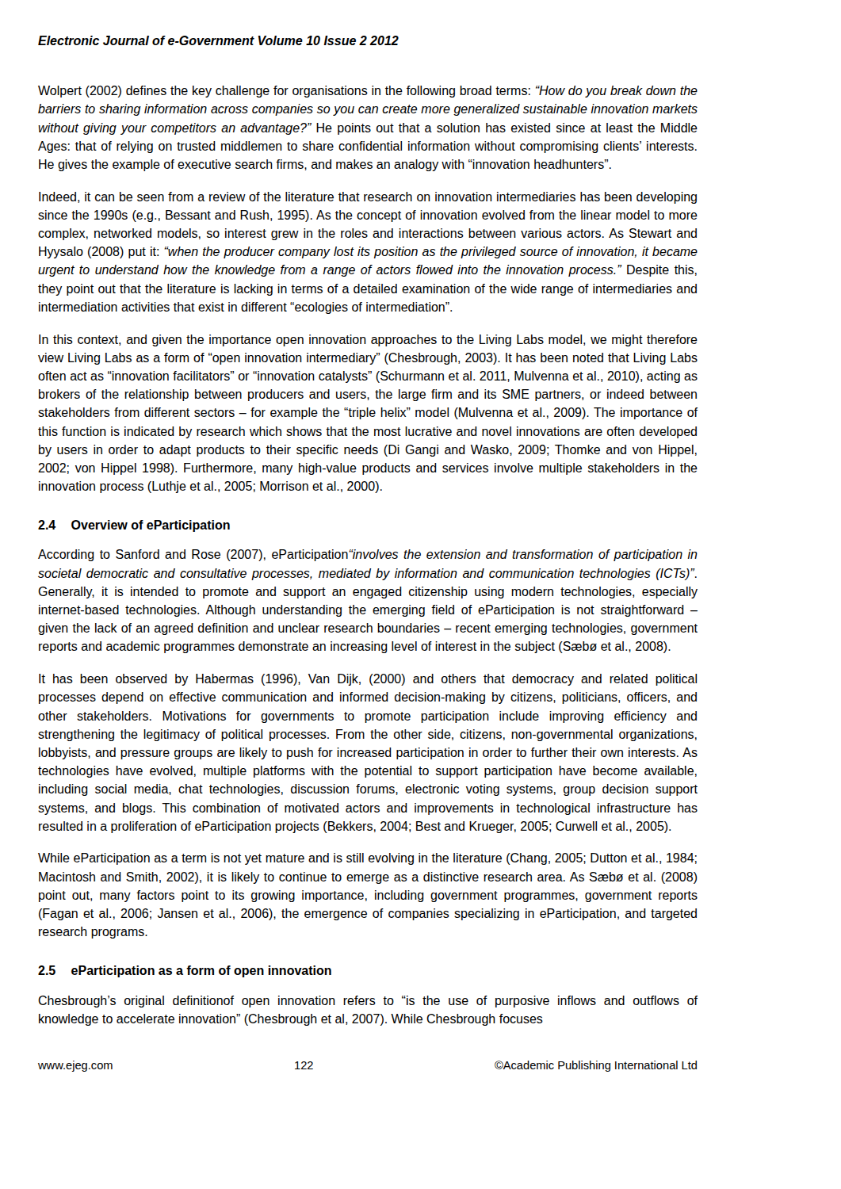Electronic Journal of e-Government Volume 10 Issue 2 2012
Wolpert (2002) defines the key challenge for organisations in the following broad terms: “How do you break down the barriers to sharing information across companies so you can create more generalized sustainable innovation markets without giving your competitors an advantage?” He points out that a solution has existed since at least the Middle Ages: that of relying on trusted middlemen to share confidential information without compromising clients’ interests. He gives the example of executive search firms, and makes an analogy with “innovation headhunters”.
Indeed, it can be seen from a review of the literature that research on innovation intermediaries has been developing since the 1990s (e.g., Bessant and Rush, 1995). As the concept of innovation evolved from the linear model to more complex, networked models, so interest grew in the roles and interactions between various actors. As Stewart and Hyysalo (2008) put it: “when the producer company lost its position as the privileged source of innovation, it became urgent to understand how the knowledge from a range of actors flowed into the innovation process.” Despite this, they point out that the literature is lacking in terms of a detailed examination of the wide range of intermediaries and intermediation activities that exist in different “ecologies of intermediation”.
In this context, and given the importance open innovation approaches to the Living Labs model, we might therefore view Living Labs as a form of “open innovation intermediary” (Chesbrough, 2003). It has been noted that Living Labs often act as “innovation facilitators” or “innovation catalysts” (Schurmann et al. 2011, Mulvenna et al., 2010), acting as brokers of the relationship between producers and users, the large firm and its SME partners, or indeed between stakeholders from different sectors – for example the “triple helix” model (Mulvenna et al., 2009). The importance of this function is indicated by research which shows that the most lucrative and novel innovations are often developed by users in order to adapt products to their specific needs (Di Gangi and Wasko, 2009; Thomke and von Hippel, 2002; von Hippel 1998). Furthermore, many high-value products and services involve multiple stakeholders in the innovation process (Luthje et al., 2005; Morrison et al., 2000).
2.4 Overview of eParticipation
According to Sanford and Rose (2007), eParticipation“involves the extension and transformation of participation in societal democratic and consultative processes, mediated by information and communication technologies (ICTs)”. Generally, it is intended to promote and support an engaged citizenship using modern technologies, especially internet-based technologies. Although understanding the emerging field of eParticipation is not straightforward – given the lack of an agreed definition and unclear research boundaries – recent emerging technologies, government reports and academic programmes demonstrate an increasing level of interest in the subject (Sæbø et al., 2008).
It has been observed by Habermas (1996), Van Dijk, (2000) and others that democracy and related political processes depend on effective communication and informed decision-making by citizens, politicians, officers, and other stakeholders. Motivations for governments to promote participation include improving efficiency and strengthening the legitimacy of political processes. From the other side, citizens, non-governmental organizations, lobbyists, and pressure groups are likely to push for increased participation in order to further their own interests. As technologies have evolved, multiple platforms with the potential to support participation have become available, including social media, chat technologies, discussion forums, electronic voting systems, group decision support systems, and blogs. This combination of motivated actors and improvements in technological infrastructure has resulted in a proliferation of eParticipation projects (Bekkers, 2004; Best and Krueger, 2005; Curwell et al., 2005).
While eParticipation as a term is not yet mature and is still evolving in the literature (Chang, 2005; Dutton et al., 1984; Macintosh and Smith, 2002), it is likely to continue to emerge as a distinctive research area. As Sæbø et al. (2008) point out, many factors point to its growing importance, including government programmes, government reports (Fagan et al., 2006; Jansen et al., 2006), the emergence of companies specializing in eParticipation, and targeted research programs.
2.5eParticipation as a form of open innovation
Chesbrough’s original definitionof open innovation refers to “is the use of purposive inflows and outflows of knowledge to accelerate innovation” (Chesbrough et al, 2007). While Chesbrough focuses
www.ejeg.com 122 ©Academic Publishing International Ltd